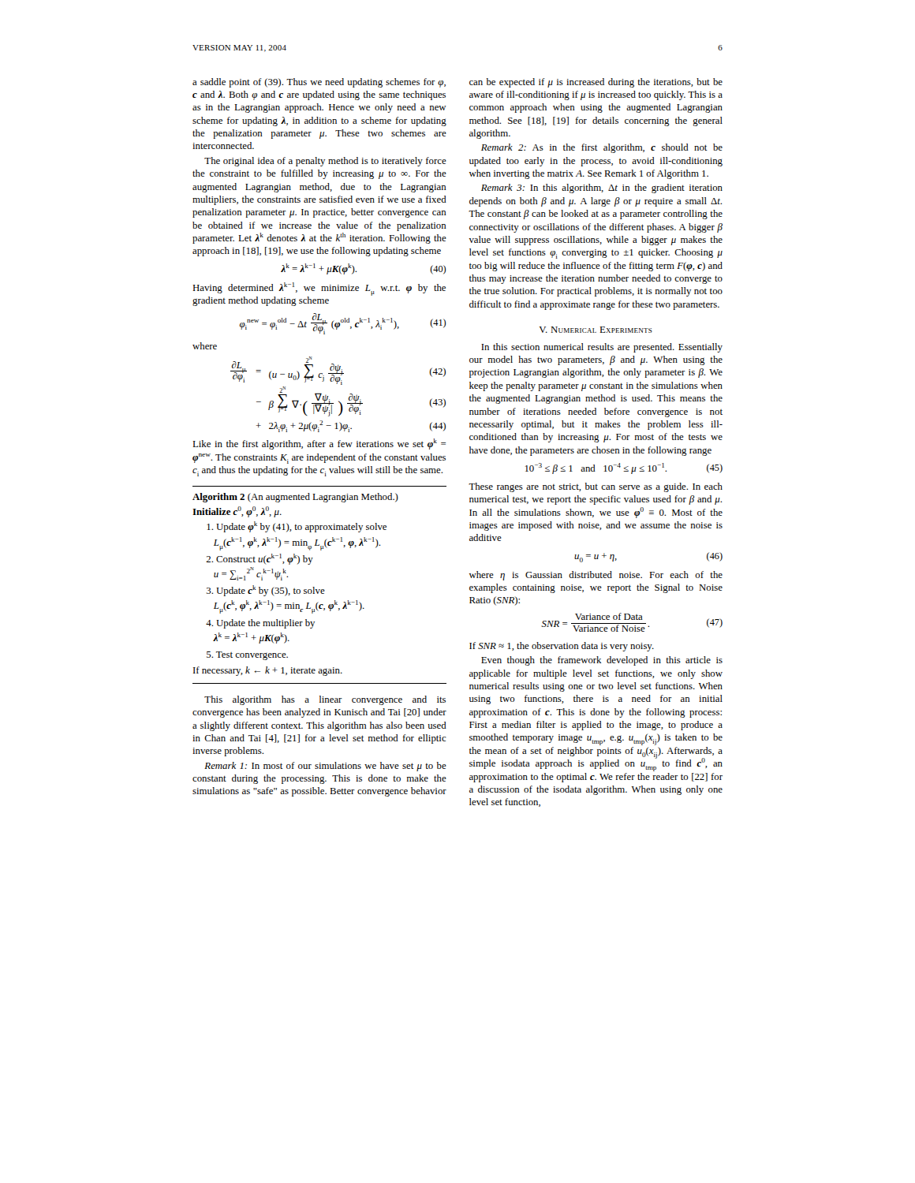Version May 11, 2004
6
a saddle point of (39). Thus we need updating schemes for φ, c and λ. Both φ and c are updated using the same techniques as in the Lagrangian approach. Hence we only need a new scheme for updating λ, in addition to a scheme for updating the penalization parameter μ. These two schemes are interconnected.
The original idea of a penalty method is to iteratively force the constraint to be fulfilled by increasing μ to ∞. For the augmented Lagrangian method, due to the Lagrangian multipliers, the constraints are satisfied even if we use a fixed penalization parameter μ. In practice, better convergence can be obtained if we increase the value of the penalization parameter. Let λk denotes λ at the kth iteration. Following the approach in [18], [19], we use the following updating scheme
λk = λk−1 + μK(φk). (40)
Having determined λk−1, we minimize Lμ w.r.t. φ by the gradient method updating scheme
φinew = φiold − Δt ∂Lμ∂φi (φold, ck−1, λik−1), (41)
where
| ∂ L μ ∂ φ i | = | ( u − u 0 ) 2 N ∑ j=1 c j ∂ ψ j ∂ φ i | (42) |
| | − | β 2 N ∑ j=1 ∇ · ( ∇ ψ j / ∇ ψ j / ) ∂ ψ j ∂ φ i | (43) |
| | + | 2 λ i φ i + 2 μ ( φ i 2 − 1) φ i . | (44) |
Like in the first algorithm, after a few iterations we set φk = φnew. The constraints Ki are independent of the constant values ci and thus the updating for the ci values will still be the same.
Algorithm 2 (An augmented Lagrangian Method.)
Initialize c0, φ0, λ0, μ.
1. Update φk by (41), to approximately solve Lμ(ck−1, φk, λk−1) = minφ Lμ(ck−1, φ, λk−1).
2. Construct u(ck−1, φk) by u = ∑i=12N cik−1ψik.
3. Update ck by (35), to solve Lμ(ck, φk, λk−1) = minc Lμ(c, φk, λk−1).
4. Update the multiplier by λk = λk−1 + μK(φk).
5. Test convergence.
If necessary, k ← k + 1, iterate again.
This algorithm has a linear convergence and its convergence has been analyzed in Kunisch and Tai [20] under a slightly different context. This algorithm has also been used in Chan and Tai [4], [21] for a level set method for elliptic inverse problems.
Remark 1: In most of our simulations we have set μ to be constant during the processing. This is done to make the simulations as "safe" as possible. Better convergence behavior can be expected if μ is increased during the iterations, but be aware of ill-conditioning if μ is increased too quickly. This is a common approach when using the augmented Lagrangian method. See [18], [19] for details concerning the general algorithm.
Remark 2: As in the first algorithm, c should not be updated too early in the process, to avoid ill-conditioning when inverting the matrix A. See Remark 1 of Algorithm 1.
Remark 3: In this algorithm, Δt in the gradient iteration depends on both β and μ. A large β or μ require a small Δt. The constant β can be looked at as a parameter controlling the connectivity or oscillations of the different phases. A bigger β value will suppress oscillations, while a bigger μ makes the level set functions φi converging to ±1 quicker. Choosing μ too big will reduce the influence of the fitting term F(φ, c) and thus may increase the iteration number needed to converge to the true solution. For practical problems, it is normally not too difficult to find a approximate range for these two parameters.
V. Numerical Experiments
In this section numerical results are presented. Essentially our model has two parameters, β and μ. When using the projection Lagrangian algorithm, the only parameter is β. We keep the penalty parameter μ constant in the simulations when the augmented Lagrangian method is used. This means the number of iterations needed before convergence is not necessarily optimal, but it makes the problem less ill-conditioned than by increasing μ. For most of the tests we have done, the parameters are chosen in the following range
10−3 ≤ β ≤ 1 and 10−4 ≤ μ ≤ 10−1. (45)
These ranges are not strict, but can serve as a guide. In each numerical test, we report the specific values used for β and μ. In all the simulations shown, we use φ0 ≡ 0. Most of the images are imposed with noise, and we assume the noise is additive
u0 = u + η, (46)
where η is Gaussian distributed noise. For each of the examples containing noise, we report the Signal to Noise Ratio (SNR):
SNR = Variance of Data Variance of Noise. (47)
If SNR ≈ 1, the observation data is very noisy.
Even though the framework developed in this article is applicable for multiple level set functions, we only show numerical results using one or two level set functions. When using two functions, there is a need for an initial approximation of c. This is done by the following process: First a median filter is applied to the image, to produce a smoothed temporary image utmp, e.g. utmp(xij) is taken to be the mean of a set of neighbor points of u0(xij). Afterwards, a simple isodata approach is applied on utmp to find c0, an approximation to the optimal c. We refer the reader to [22] for a discussion of the isodata algorithm. When using only one level set function,